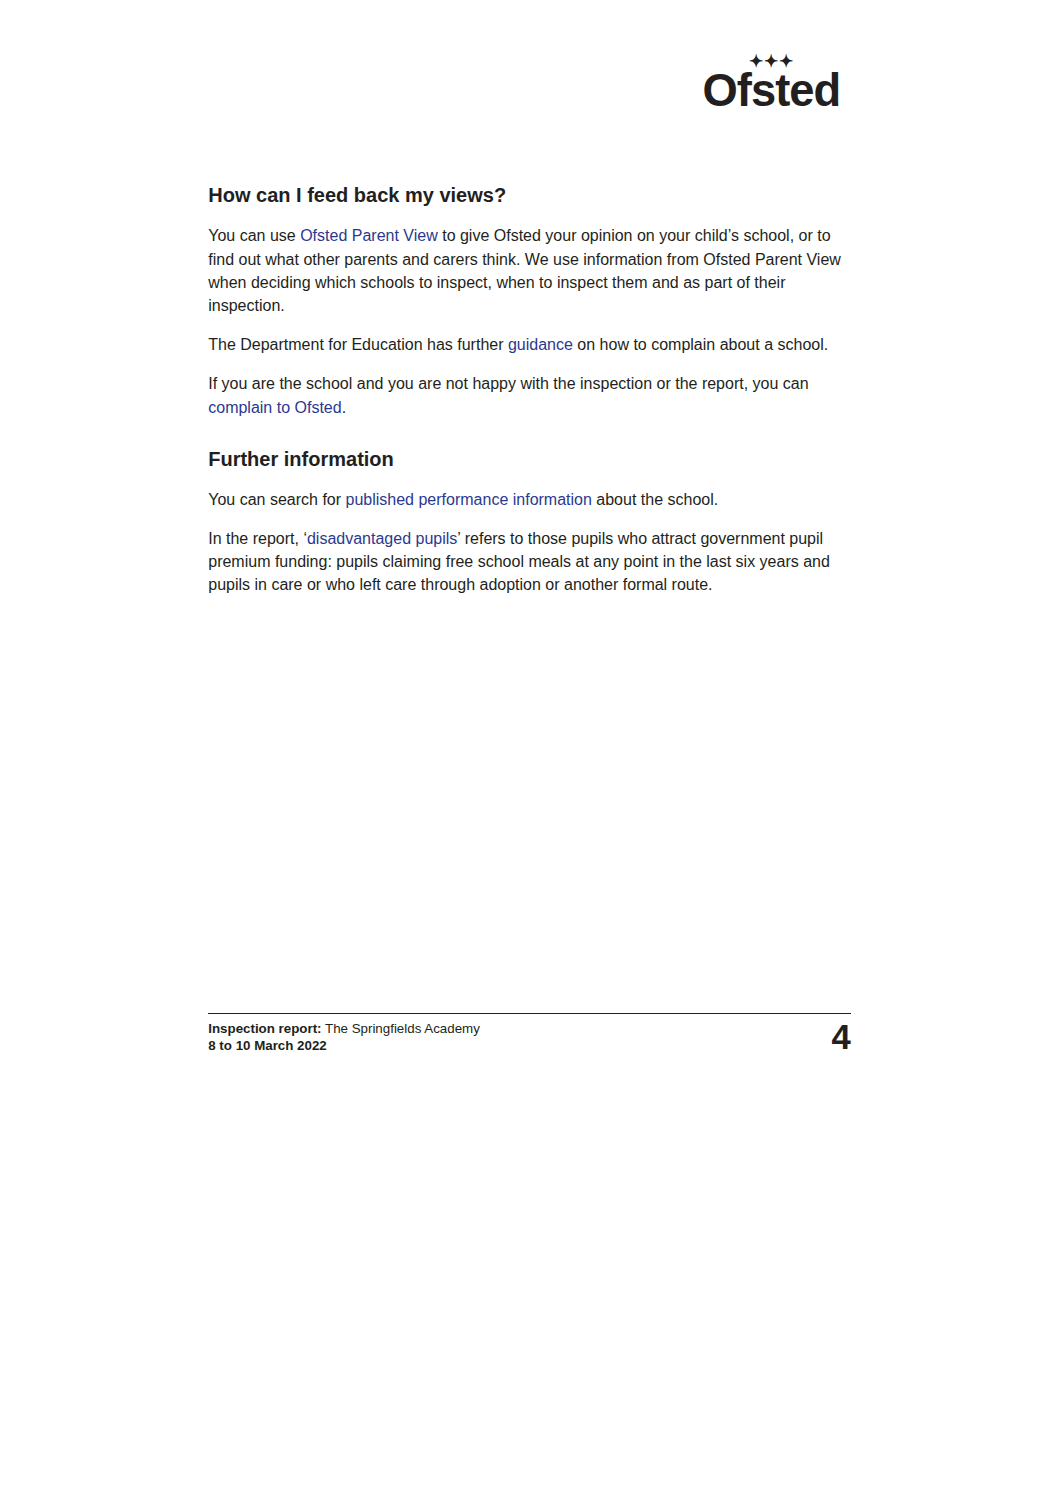✦✦✦
Ofsted
How can I feed back my views?
You can use Ofsted Parent View to give Ofsted your opinion on your child’s school, or to find out what other parents and carers think. We use information from Ofsted Parent View when deciding which schools to inspect, when to inspect them and as part of their inspection.
The Department for Education has further guidance on how to complain about a school.
If you are the school and you are not happy with the inspection or the report, you can complain to Ofsted.
Further information
You can search for published performance information about the school.
In the report, ‘disadvantaged pupils’ refers to those pupils who attract government pupil premium funding: pupils claiming free school meals at any point in the last six years and pupils in care or who left care through adoption or another formal route.
Inspection report: The Springfields Academy
8 to 10 March 2022
4